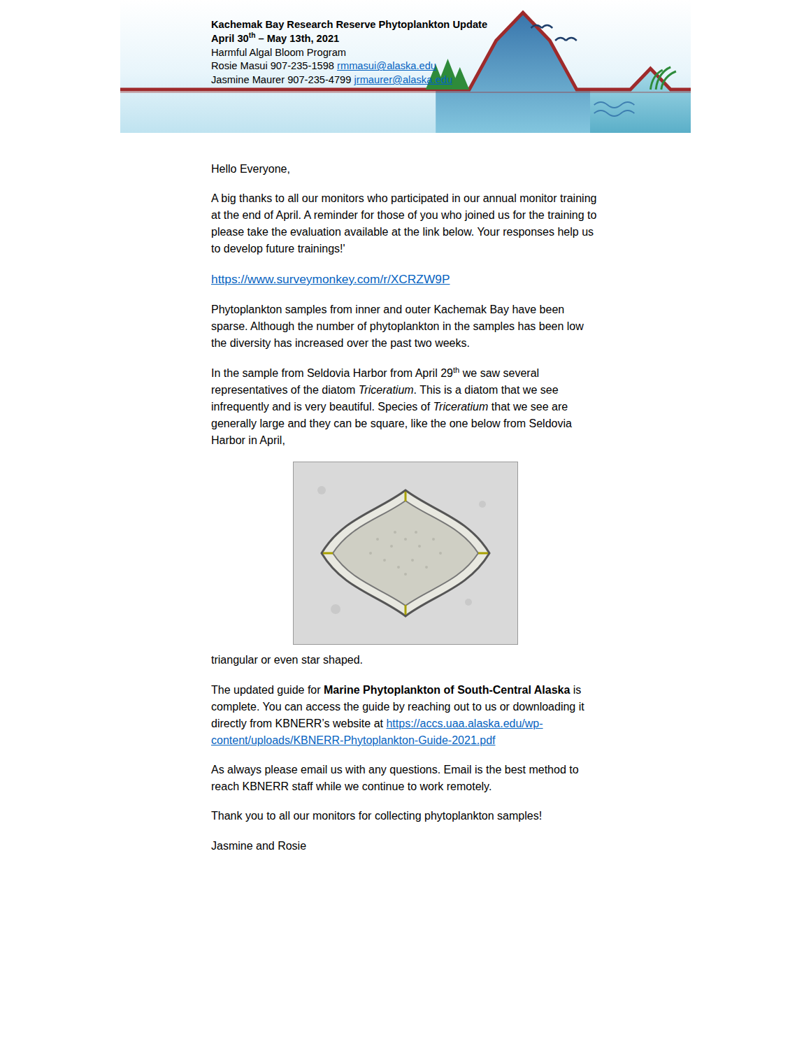Kachemak Bay Research Reserve Phytoplankton Update
April 30th – May 13th, 2021
Harmful Algal Bloom Program
Rosie Masui 907-235-1598 rmmasui@alaska.edu
Jasmine Maurer 907-235-4799 jrmaurer@alaska.edu
Hello Everyone,
A big thanks to all our monitors who participated in our annual monitor training at the end of April. A reminder for those of you who joined us for the training to please take the evaluation available at the link below. Your responses help us to develop future trainings!'
https://www.surveymonkey.com/r/XCRZW9P
Phytoplankton samples from inner and outer Kachemak Bay have been sparse. Although the number of phytoplankton in the samples has been low the diversity has increased over the past two weeks.
In the sample from Seldovia Harbor from April 29th we saw several representatives of the diatom Triceratium. This is a diatom that we see infrequently and is very beautiful. Species of Triceratium that we see are generally large and they can be square, like the one below from Seldovia Harbor in April,
triangular or even star shaped.
The updated guide for Marine Phytoplankton of South-Central Alaska is complete. You can access the guide by reaching out to us or downloading it directly from KBNERR’s website at https://accs.uaa.alaska.edu/wp-content/uploads/KBNERR-Phytoplankton-Guide-2021.pdf
As always please email us with any questions. Email is the best method to reach KBNERR staff while we continue to work remotely.
Thank you to all our monitors for collecting phytoplankton samples!
Jasmine and Rosie